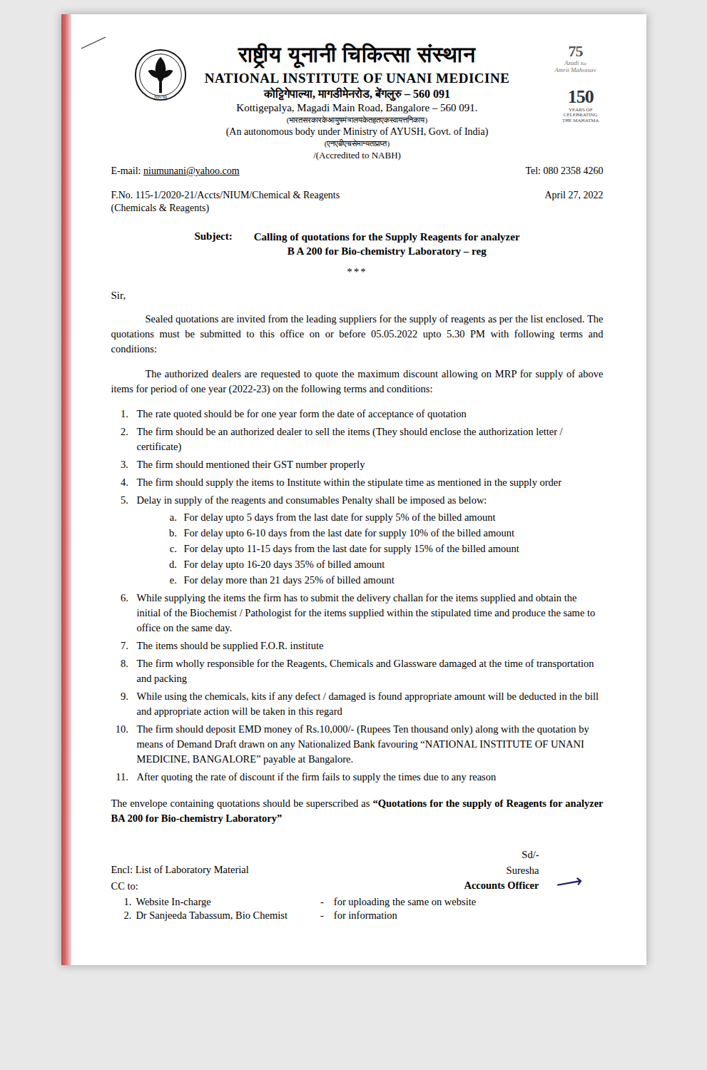NIUM
75
Azadi Ka
Amrit Mahotsav
150
YEARS OF
CELEBRATING
THE MAHATMA
राष्ट्रीय यूनानी चिकित्सा संस्थान
NATIONAL INSTITUTE OF UNANI MEDICINE
कोट्टिगेपाल्या, मागडीमेनरोड, बेंगलुरु – 560 091
Kottigepalya, Magadi Main Road, Bangalore – 560 091.
(भारतसरकारकेआयुषमंत्रालयकेतहतएकस्वायत्तनिकाय)
(An autonomous body under Ministry of AYUSH, Govt. of India)
(एनएबीएचसेमान्यताप्राप्त)
/(Accredited to NABH)
E-mail: niumunani@yahoo.com
Tel: 080 2358 4260
F.No. 115-1/2020-21/Accts/NIUM/Chemical & Reagents
April 27, 2022
(Chemicals & Reagents)
Subject:
Calling of quotations for the Supply Reagents for analyzer
B A 200 for Bio-chemistry Laboratory – reg
***
Sir,
Sealed quotations are invited from the leading suppliers for the supply of reagents as per the list enclosed. The quotations must be submitted to this office on or before 05.05.2022 upto 5.30 PM with following terms and conditions:
The authorized dealers are requested to quote the maximum discount allowing on MRP for supply of above items for period of one year (2022-23) on the following terms and conditions:
The rate quoted should be for one year form the date of acceptance of quotation
The firm should be an authorized dealer to sell the items (They should enclose the authorization letter / certificate)
The firm should mentioned their GST number properly
The firm should supply the items to Institute within the stipulate time as mentioned in the supply order
Delay in supply of the reagents and consumables Penalty shall be imposed as below:
For delay upto 5 days from the last date for supply 5% of the billed amount
For delay upto 6-10 days from the last date for supply 10% of the billed amount
For delay upto 11-15 days from the last date for supply 15% of the billed amount
For delay upto 16-20 days 35% of billed amount
For delay more than 21 days 25% of billed amount
While supplying the items the firm has to submit the delivery challan for the items supplied and obtain the initial of the Biochemist / Pathologist for the items supplied within the stipulated time and produce the same to office on the same day.
The items should be supplied F.O.R. institute
The firm wholly responsible for the Reagents, Chemicals and Glassware damaged at the time of transportation and packing
While using the chemicals, kits if any defect / damaged is found appropriate amount will be deducted in the bill and appropriate action will be taken in this regard
The firm should deposit EMD money of Rs.10,000/- (Rupees Ten thousand only) along with the quotation by means of Demand Draft drawn on any Nationalized Bank favouring “NATIONAL INSTITUTE OF UNANI MEDICINE, BANGALORE” payable at Bangalore.
After quoting the rate of discount if the firm fails to supply the times due to any reason
The envelope containing quotations should be superscribed as “Quotations for the supply of Reagents for analyzer BA 200 for Bio-chemistry Laboratory”
Sd/-
Suresha
Accounts Officer
⟶
Encl: List of Laboratory Material
CC to:
| 1. | Website In-charge | - | for uploading the same on website |
| 2. | Dr Sanjeeda Tabassum, Bio Chemist | - | for information |